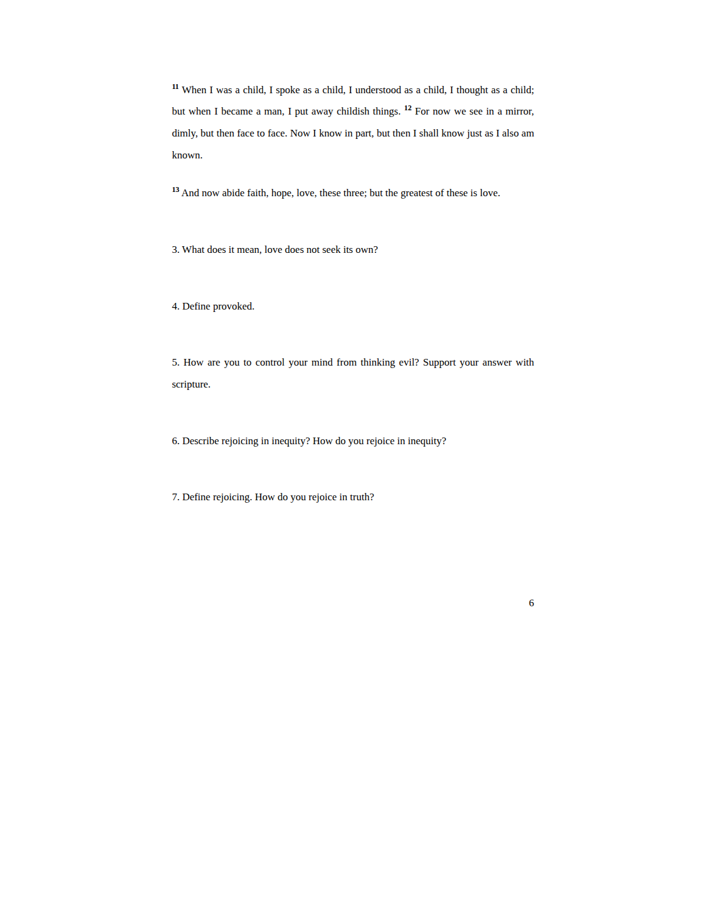11 When I was a child, I spoke as a child, I understood as a child, I thought as a child; but when I became a man, I put away childish things. 12 For now we see in a mirror, dimly, but then face to face. Now I know in part, but then I shall know just as I also am known.
13 And now abide faith, hope, love, these three; but the greatest of these is love.
3. What does it mean, love does not seek its own?
4. Define provoked.
5. How are you to control your mind from thinking evil? Support your answer with scripture.
6. Describe rejoicing in inequity? How do you rejoice in inequity?
7. Define rejoicing. How do you rejoice in truth?
6